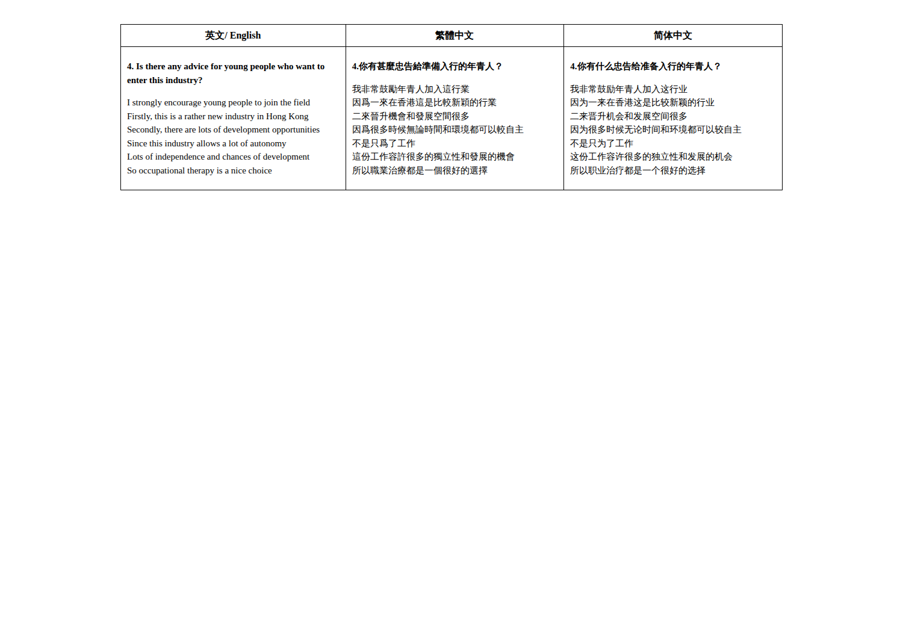| 英文/ English | 繁體中文 | 简体中文 |
| --- | --- | --- |
| 4. Is there any advice for young people who want to enter this industry? I strongly encourage young people to join the field Firstly, this is a rather new industry in Hong Kong Secondly, there are lots of development opportunities Since this industry allows a lot of autonomy Lots of independence and chances of development So occupational therapy is a nice choice | 4.你有甚麼忠告給準備入行的年青人？ 我非常鼓勵年青人加入這行業 因爲一來在香港這是比較新穎的行業 二來晉升機會和發展空間很多 因爲很多時候無論時間和環境都可以較自主 不是只爲了工作 這份工作容許很多的獨立性和發展的機會 所以職業治療都是一個很好的選擇 | 4.你有什么忠告给准备入行的年青人？ 我非常鼓励年青人加入这行业 因为一来在香港这是比较新颖的行业 二来晋升机会和发展空间很多 因为很多时候无论时间和环境都可以较自主 不是只为了工作 这份工作容许很多的独立性和发展的机会 所以职业治疗都是一个很好的选择 |